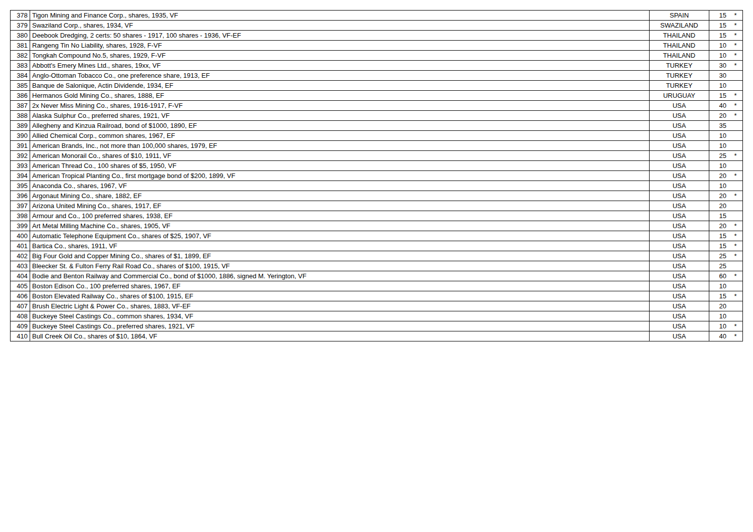| 378 | Tigon Mining and Finance Corp., shares, 1935, VF | SPAIN | 15 | * |
| 379 | Swaziland Corp., shares, 1934, VF | SWAZILAND | 15 | * |
| 380 | Deebook Dredging, 2 certs: 50 shares - 1917, 100 shares - 1936, VF-EF | THAILAND | 15 | * |
| 381 | Rangeng Tin No Liability, shares, 1928, F-VF | THAILAND | 10 | * |
| 382 | Tongkah Compound No.5, shares, 1929, F-VF | THAILAND | 10 | * |
| 383 | Abbott's Emery Mines Ltd., shares, 19xx, VF | TURKEY | 30 | * |
| 384 | Anglo-Ottoman Tobacco Co., one preference share, 1913, EF | TURKEY | 30 | |
| 385 | Banque de Salonique, Actin Dividende, 1934, EF | TURKEY | 10 | |
| 386 | Hermanos Gold Mining Co., shares, 1888, EF | URUGUAY | 15 | * |
| 387 | 2x Never Miss Mining Co., shares, 1916-1917, F-VF | USA | 40 | * |
| 388 | Alaska Sulphur Co., preferred shares, 1921, VF | USA | 20 | * |
| 389 | Allegheny and Kinzua Railroad, bond of $1000, 1890, EF | USA | 35 | |
| 390 | Allied Chemical Corp., common shares, 1967, EF | USA | 10 | |
| 391 | American Brands, Inc., not more than 100,000 shares, 1979, EF | USA | 10 | |
| 392 | American Monorail Co., shares of $10, 1911, VF | USA | 25 | * |
| 393 | American Thread Co., 100 shares of $5, 1950, VF | USA | 10 | |
| 394 | American Tropical Planting Co., first mortgage bond of $200, 1899, VF | USA | 20 | * |
| 395 | Anaconda Co., shares, 1967, VF | USA | 10 | |
| 396 | Argonaut Mining Co., share, 1882, EF | USA | 20 | * |
| 397 | Arizona United Mining Co., shares, 1917, EF | USA | 20 | |
| 398 | Armour and Co., 100 preferred shares, 1938, EF | USA | 15 | |
| 399 | Art Metal Milling Machine Co., shares, 1905, VF | USA | 20 | * |
| 400 | Automatic Telephone Equipment Co., shares of $25, 1907, VF | USA | 15 | * |
| 401 | Bartica Co., shares, 1911, VF | USA | 15 | * |
| 402 | Big Four Gold and Copper Mining Co., shares of $1, 1899, EF | USA | 25 | * |
| 403 | Bleecker St. & Fulton Ferry Rail Road Co., shares of $100, 1915, VF | USA | 25 | |
| 404 | Bodie and Benton Railway and Commercial Co., bond of $1000, 1886, signed M. Yerington, VF | USA | 60 | * |
| 405 | Boston Edison Co., 100 preferred shares, 1967, EF | USA | 10 | |
| 406 | Boston Elevated Railway Co., shares of $100, 1915, EF | USA | 15 | * |
| 407 | Brush Electric Light & Power Co., shares, 1883, VF-EF | USA | 20 | |
| 408 | Buckeye Steel Castings Co., common shares, 1934, VF | USA | 10 | |
| 409 | Buckeye Steel Castings Co., preferred shares, 1921, VF | USA | 10 | * |
| 410 | Bull Creek Oil Co., shares of $10, 1864, VF | USA | 40 | * |